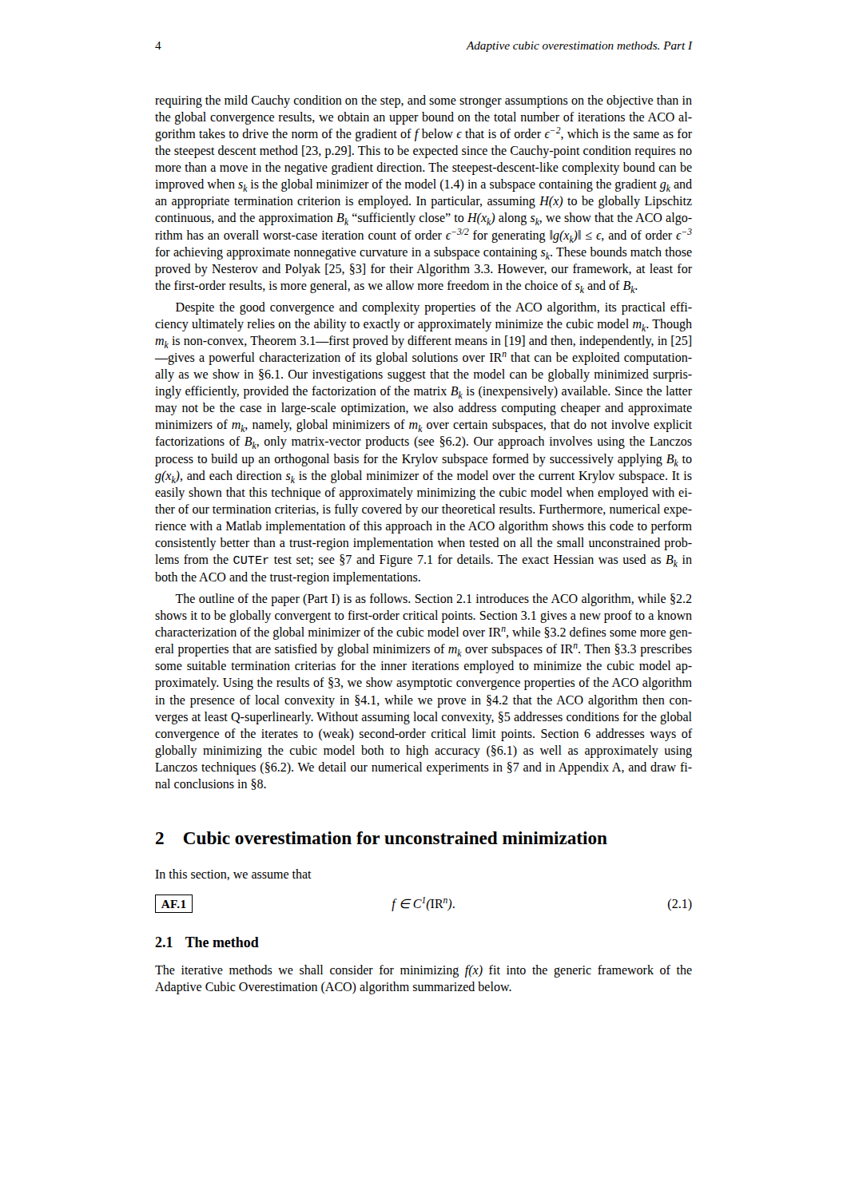4 Adaptive cubic overestimation methods. Part I
requiring the mild Cauchy condition on the step, and some stronger assumptions on the objective than in the global convergence results, we obtain an upper bound on the total number of iterations the ACO algorithm takes to drive the norm of the gradient of f below ϵ that is of order ϵ−2, which is the same as for the steepest descent method [23, p.29]. This to be expected since the Cauchy-point condition requires no more than a move in the negative gradient direction. The steepest-descent-like complexity bound can be improved when sk is the global minimizer of the model (1.4) in a subspace containing the gradient gk and an appropriate termination criterion is employed. In particular, assuming H(x) to be globally Lipschitz continuous, and the approximation Bk “sufficiently close” to H(xk) along sk, we show that the ACO algorithm has an overall worst-case iteration count of order ϵ−3/2 for generating ‖g(xk)‖ ≤ ϵ, and of order ϵ−3 for achieving approximate nonnegative curvature in a subspace containing sk. These bounds match those proved by Nesterov and Polyak [25, §3] for their Algorithm 3.3. However, our framework, at least for the first-order results, is more general, as we allow more freedom in the choice of sk and of Bk.
Despite the good convergence and complexity properties of the ACO algorithm, its practical efficiency ultimately relies on the ability to exactly or approximately minimize the cubic model mk. Though mk is non-convex, Theorem 3.1—first proved by different means in [19] and then, independently, in [25]—gives a powerful characterization of its global solutions over IRn that can be exploited computationally as we show in §6.1. Our investigations suggest that the model can be globally minimized surprisingly efficiently, provided the factorization of the matrix Bk is (inexpensively) available. Since the latter may not be the case in large-scale optimization, we also address computing cheaper and approximate minimizers of mk, namely, global minimizers of mk over certain subspaces, that do not involve explicit factorizations of Bk, only matrix-vector products (see §6.2). Our approach involves using the Lanczos process to build up an orthogonal basis for the Krylov subspace formed by successively applying Bk to g(xk), and each direction sk is the global minimizer of the model over the current Krylov subspace. It is easily shown that this technique of approximately minimizing the cubic model when employed with either of our termination criterias, is fully covered by our theoretical results. Furthermore, numerical experience with a Matlab implementation of this approach in the ACO algorithm shows this code to perform consistently better than a trust-region implementation when tested on all the small unconstrained problems from the CUTEr test set; see §7 and Figure 7.1 for details. The exact Hessian was used as Bk in both the ACO and the trust-region implementations.
The outline of the paper (Part I) is as follows. Section 2.1 introduces the ACO algorithm, while §2.2 shows it to be globally convergent to first-order critical points. Section 3.1 gives a new proof to a known characterization of the global minimizer of the cubic model over IRn, while §3.2 defines some more general properties that are satisfied by global minimizers of mk over subspaces of IRn. Then §3.3 prescribes some suitable termination criterias for the inner iterations employed to minimize the cubic model approximately. Using the results of §3, we show asymptotic convergence properties of the ACO algorithm in the presence of local convexity in §4.1, while we prove in §4.2 that the ACO algorithm then converges at least Q-superlinearly. Without assuming local convexity, §5 addresses conditions for the global convergence of the iterates to (weak) second-order critical limit points. Section 6 addresses ways of globally minimizing the cubic model both to high accuracy (§6.1) as well as approximately using Lanczos techniques (§6.2). We detail our numerical experiments in §7 and in Appendix A, and draw final conclusions in §8.
2 Cubic overestimation for unconstrained minimization
In this section, we assume that
AF.1 f ∈ C1(IRn). (2.1)
2.1 The method
The iterative methods we shall consider for minimizing f(x) fit into the generic framework of the Adaptive Cubic Overestimation (ACO) algorithm summarized below.